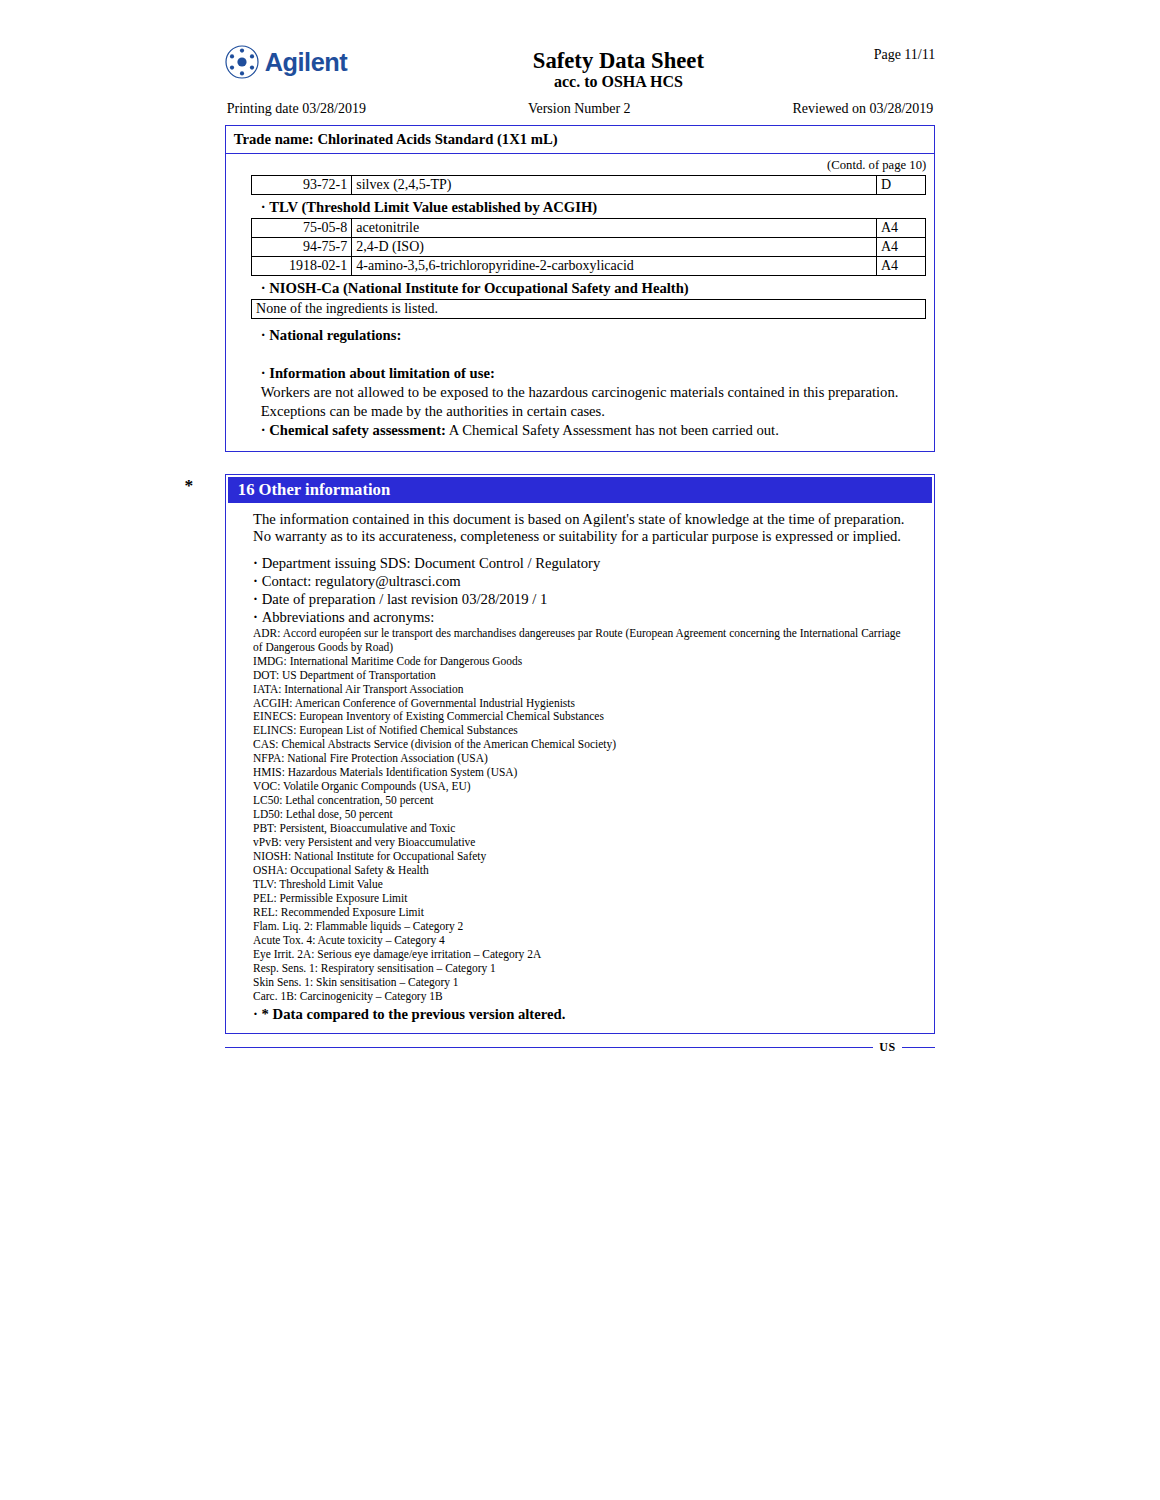Agilent
Safety Data Sheet
acc. to OSHA HCS
Page 11/11
Printing date 03/28/2019
Version Number 2
Reviewed on 03/28/2019
Trade name: Chlorinated Acids Standard (1X1 mL)
(Contd. of page 10)
| 93-72-1 | silvex (2,4,5-TP) | D |
TLV (Threshold Limit Value established by ACGIH)
| 75-05-8 | acetonitrile | A4 |
| 94-75-7 | 2,4-D (ISO) | A4 |
| 1918-02-1 | 4-amino-3,5,6-trichloropyridine-2-carboxylicacid | A4 |
NIOSH-Ca (National Institute for Occupational Safety and Health)
| None of the ingredients is listed. |
National regulations:
Information about limitation of use:
Workers are not allowed to be exposed to the hazardous carcinogenic materials contained in this preparation.
Exceptions can be made by the authorities in certain cases.
Chemical safety assessment: A Chemical Safety Assessment has not been carried out.
*
16 Other information
The information contained in this document is based on Agilent's state of knowledge at the time of preparation.
No warranty as to its accurateness, completeness or suitability for a particular purpose is expressed or implied.
Department issuing SDS: Document Control / Regulatory
Contact: regulatory@ultrasci.com
Date of preparation / last revision 03/28/2019 / 1
Abbreviations and acronyms:
ADR: Accord européen sur le transport des marchandises dangereuses par Route (European Agreement concerning the International Carriage
of Dangerous Goods by Road)
IMDG: International Maritime Code for Dangerous Goods
DOT: US Department of Transportation
IATA: International Air Transport Association
ACGIH: American Conference of Governmental Industrial Hygienists
EINECS: European Inventory of Existing Commercial Chemical Substances
ELINCS: European List of Notified Chemical Substances
CAS: Chemical Abstracts Service (division of the American Chemical Society)
NFPA: National Fire Protection Association (USA)
HMIS: Hazardous Materials Identification System (USA)
VOC: Volatile Organic Compounds (USA, EU)
LC50: Lethal concentration, 50 percent
LD50: Lethal dose, 50 percent
PBT: Persistent, Bioaccumulative and Toxic
vPvB: very Persistent and very Bioaccumulative
NIOSH: National Institute for Occupational Safety
OSHA: Occupational Safety & Health
TLV: Threshold Limit Value
PEL: Permissible Exposure Limit
REL: Recommended Exposure Limit
Flam. Liq. 2: Flammable liquids – Category 2
Acute Tox. 4: Acute toxicity – Category 4
Eye Irrit. 2A: Serious eye damage/eye irritation – Category 2A
Resp. Sens. 1: Respiratory sensitisation – Category 1
Skin Sens. 1: Skin sensitisation – Category 1
Carc. 1B: Carcinogenicity – Category 1B
· * Data compared to the previous version altered.
US